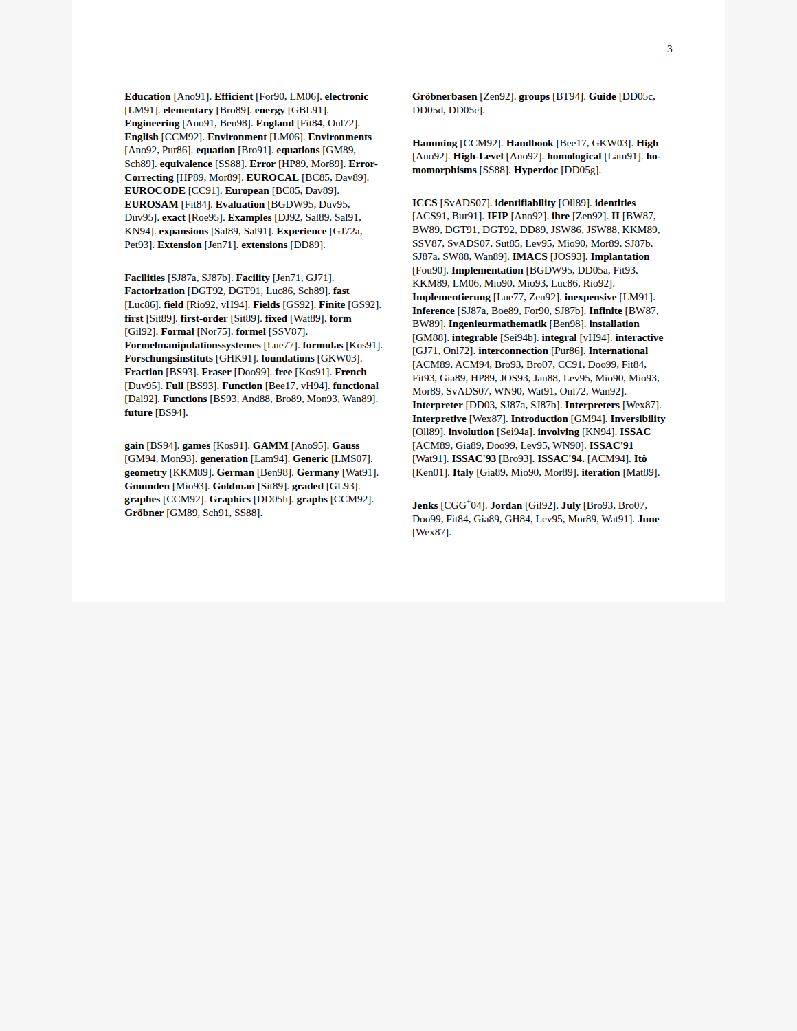3
Education [Ano91]. Efficient [For90, LM06]. electronic [LM91]. elementary [Bro89]. energy [GBL91]. Engineering [Ano91, Ben98]. England [Fit84, Onl72]. English [CCM92]. Environment [LM06]. Environments [Ano92, Pur86]. equation [Bro91]. equations [GM89, Sch89]. equivalence [SS88]. Error [HP89, Mor89]. Error-Correcting [HP89, Mor89]. EUROCAL [BC85, Dav89]. EUROCODE [CC91]. European [BC85, Dav89]. EUROSAM [Fit84]. Evaluation [BGDW95, Duv95, Duv95]. exact [Roe95]. Examples [DJ92, Sal89, Sal91, KN94]. expansions [Sal89, Sal91]. Experience [GJ72a, Pet93]. Extension [Jen71]. extensions [DD89].
Facilities [SJ87a, SJ87b]. Facility [Jen71, GJ71]. Factorization [DGT92, DGT91, Luc86, Sch89]. fast [Luc86]. field [Rio92, vH94]. Fields [GS92]. Finite [GS92]. first [Sit89]. first-order [Sit89]. fixed [Wat89]. form [Gil92]. Formal [Nor75]. formel [SSV87]. Formelmanipulationssystemes [Lue77]. formulas [Kos91]. Forschungsinstituts [GHK91]. foundations [GKW03]. Fraction [BS93]. Fraser [Doo99]. free [Kos91]. French [Duv95]. Full [BS93]. Function [Bee17, vH94]. functional [Dal92]. Functions [BS93, And88, Bro89, Mon93, Wan89]. future [BS94].
gain [BS94]. games [Kos91]. GAMM [Ano95]. Gauss [GM94, Mon93]. generation [Lam94]. Generic [LMS07]. geometry [KKM89]. German [Ben98]. Germany [Wat91]. Gmunden [Mio93]. Goldman [Sit89]. graded [GL93]. graphes [CCM92]. Graphics [DD05h]. graphs [CCM92]. Gröbner [GM89, Sch91, SS88].
Gröbnerbasen [Zen92]. groups [BT94]. Guide [DD05c, DD05d, DD05e].
Hamming [CCM92]. Handbook [Bee17, GKW03]. High [Ano92]. High-Level [Ano92]. homological [Lam91]. homomorphisms [SS88]. Hyperdoc [DD05g].
ICCS [SvADS07]. identifiability [Oll89]. identities [ACS91, Bur91]. IFIP [Ano92]. ihre [Zen92]. II [BW87, BW89, DGT91, DGT92, DD89, JSW86, JSW88, KKM89, SSV87, SvADS07, Sut85, Lev95, Mio90, Mor89, SJ87b, SJ87a, SW88, Wan89]. IMACS [JOS93]. Implantation [Fou90]. Implementation [BGDW95, DD05a, Fit93, KKM89, LM06, Mio90, Mio93, Luc86, Rio92]. Implementierung [Lue77, Zen92]. inexpensive [LM91]. Inference [SJ87a, Boe89, For90, SJ87b]. Infinite [BW87, BW89]. Ingenieurmathematik [Ben98]. installation [GM88]. integrable [Sei94b]. integral [vH94]. interactive [GJ71, Onl72]. interconnection [Pur86]. International [ACM89, ACM94, Bro93, Bro07, CC91, Doo99, Fit84, Fit93, Gia89, HP89, JOS93, Jan88, Lev95, Mio90, Mio93, Mor89, SvADS07, WN90, Wat91, Onl72, Wan92]. Interpreter [DD03, SJ87a, SJ87b]. Interpreters [Wex87]. Interpretive [Wex87]. Introduction [GM94]. Inversibility [Oll89]. involution [Sei94a]. involving [KN94]. ISSAC [ACM89, Gia89, Doo99, Lev95, WN90]. ISSAC'91 [Wat91]. ISSAC'93 [Bro93]. ISSAC'94. [ACM94]. Itô [Ken01]. Italy [Gia89, Mio90, Mor89]. iteration [Mat89].
Jenks [CGG+04]. Jordan [Gil92]. July [Bro93, Bro07, Doo99, Fit84, Gia89, GH84, Lev95, Mor89, Wat91]. June [Wex87].